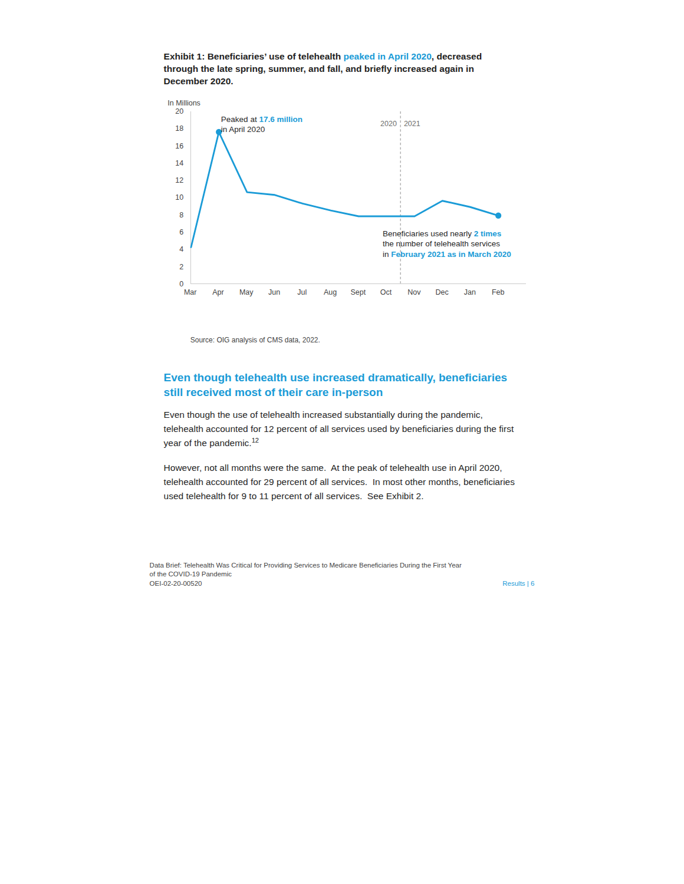Exhibit 1: Beneficiaries’ use of telehealth peaked in April 2020, decreased through the late spring, summer, and fall, and briefly increased again in December 2020.
In Millions
20 18 16 14 12 10 8 6 4 2 0
2020 2021
Peaked at 17.6 million
in April 2020
Beneficiaries used nearly 2 times
the number of telehealth services
in February 2021 as in March 2020
Mar Apr May Jun Jul Aug Sept Oct Nov Dec Jan Feb
Source: OIG analysis of CMS data, 2022.
Even though telehealth use increased dramatically, beneficiaries still received most of their care in-person
Even though the use of telehealth increased substantially during the pandemic, telehealth accounted for 12 percent of all services used by beneficiaries during the first year of the pandemic.12
However, not all months were the same. At the peak of telehealth use in April 2020, telehealth accounted for 29 percent of all services. In most other months, beneficiaries used telehealth for 9 to 11 percent of all services. See Exhibit 2.
Data Brief: Telehealth Was Critical for Providing Services to Medicare Beneficiaries During the First Year of the COVID-19 Pandemic
OEI-02-20-00520
Results | 6